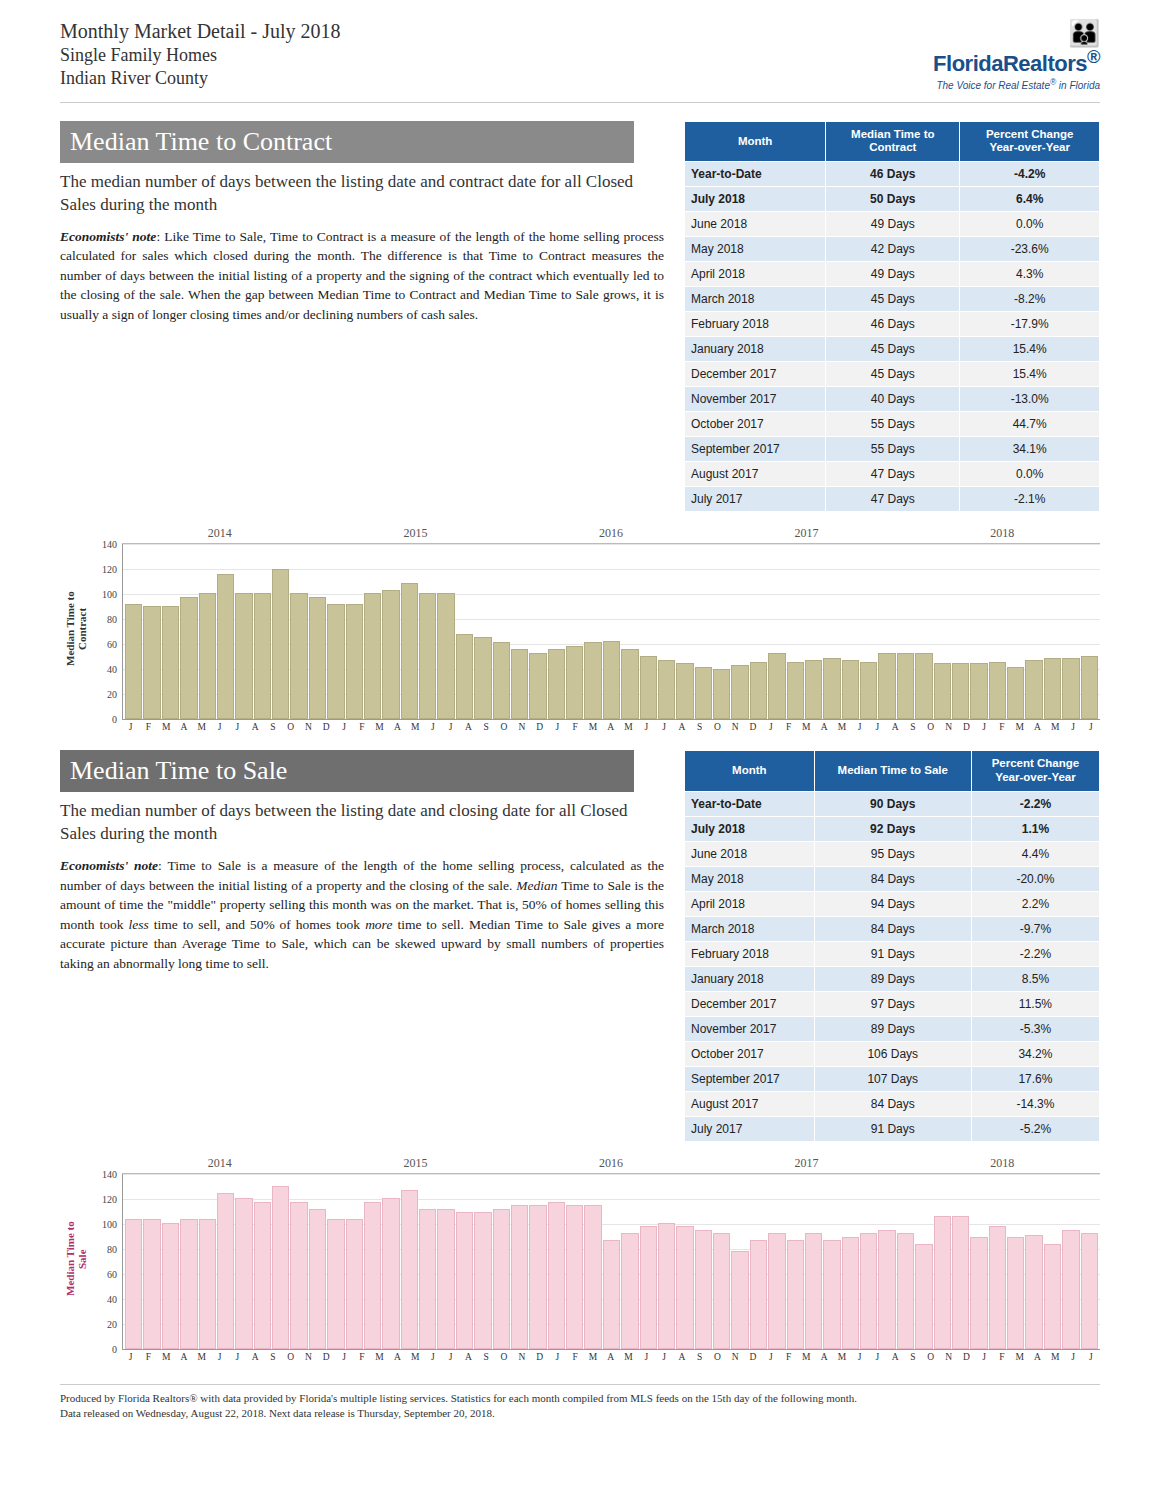Monthly Market Detail - July 2018
Single Family Homes
Indian River County
👪
Florida Realtors®
The Voice for Real Estate® in Florida
Median Time to Contract
The median number of days between the listing date and contract date for all Closed Sales during the month
Economists' note: Like Time to Sale, Time to Contract is a measure of the length of the home selling process calculated for sales which closed during the month. The difference is that Time to Contract measures the number of days between the initial listing of a property and the signing of the contract which eventually led to the closing of the sale. When the gap between Median Time to Contract and Median Time to Sale grows, it is usually a sign of longer closing times and/or declining numbers of cash sales.
| Month | Median Time to Contract | Percent Change Year-over-Year |
| --- | --- | --- |
| Year-to-Date | 46 Days | -4.2% |
| July 2018 | 50 Days | 6.4% |
| June 2018 | 49 Days | 0.0% |
| May 2018 | 42 Days | -23.6% |
| April 2018 | 49 Days | 4.3% |
| March 2018 | 45 Days | -8.2% |
| February 2018 | 46 Days | -17.9% |
| January 2018 | 45 Days | 15.4% |
| December 2017 | 45 Days | 15.4% |
| November 2017 | 40 Days | -13.0% |
| October 2017 | 55 Days | 44.7% |
| September 2017 | 55 Days | 34.1% |
| August 2017 | 47 Days | 0.0% |
| July 2017 | 47 Days | -2.1% |
Median Time to
Contract
20142015201620172018
140 120 100 80 60 40 20 0
JFMAMJJASOND JFMAMJJASOND JFMAMJJASOND JFMAMJJASOND JFMAMJJ
Median Time to Sale
The median number of days between the listing date and closing date for all Closed Sales during the month
Economists' note: Time to Sale is a measure of the length of the home selling process, calculated as the number of days between the initial listing of a property and the closing of the sale. Median Time to Sale is the amount of time the "middle" property selling this month was on the market. That is, 50% of homes selling this month took less time to sell, and 50% of homes took more time to sell. Median Time to Sale gives a more accurate picture than Average Time to Sale, which can be skewed upward by small numbers of properties taking an abnormally long time to sell.
| Month | Median Time to Sale | Percent Change Year-over-Year |
| --- | --- | --- |
| Year-to-Date | 90 Days | -2.2% |
| July 2018 | 92 Days | 1.1% |
| June 2018 | 95 Days | 4.4% |
| May 2018 | 84 Days | -20.0% |
| April 2018 | 94 Days | 2.2% |
| March 2018 | 84 Days | -9.7% |
| February 2018 | 91 Days | -2.2% |
| January 2018 | 89 Days | 8.5% |
| December 2017 | 97 Days | 11.5% |
| November 2017 | 89 Days | -5.3% |
| October 2017 | 106 Days | 34.2% |
| September 2017 | 107 Days | 17.6% |
| August 2017 | 84 Days | -14.3% |
| July 2017 | 91 Days | -5.2% |
Median Time to
Sale
20142015201620172018
140 120 100 80 60 40 20 0
JFMAMJJASOND JFMAMJJASOND JFMAMJJASOND JFMAMJJASOND JFMAMJJ
Produced by Florida Realtors® with data provided by Florida's multiple listing services. Statistics for each month compiled from MLS feeds on the 15th day of the following month.
Data released on Wednesday, August 22, 2018. Next data release is Thursday, September 20, 2018.